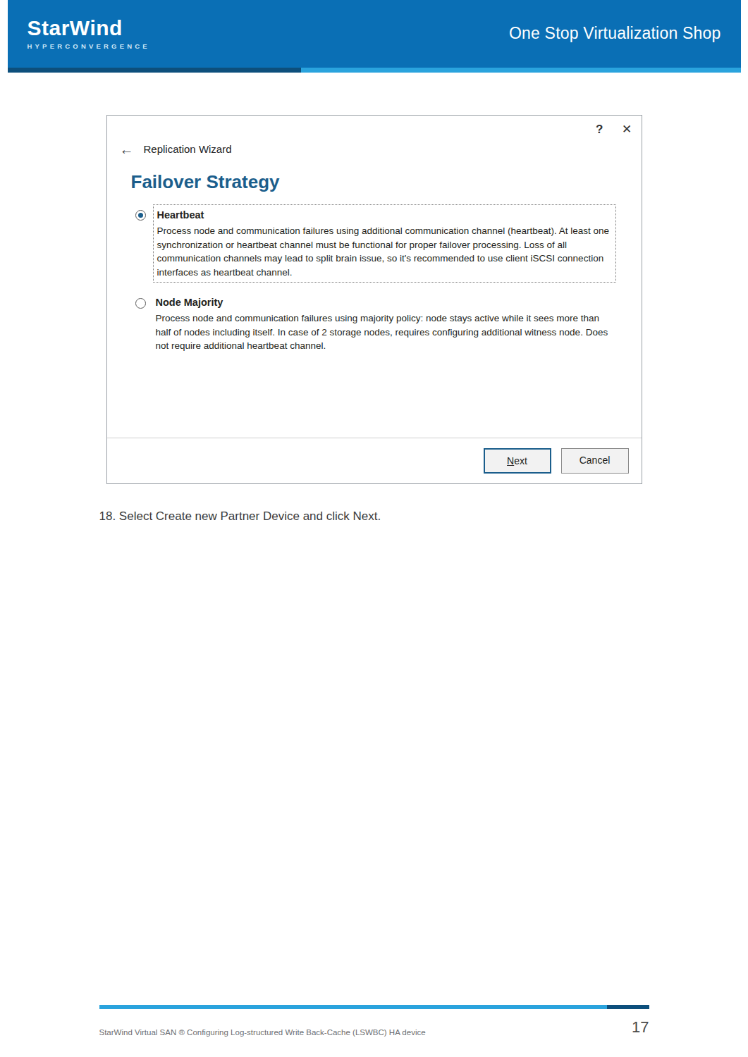Star Wind
HYPERCONVERGENCE
One Stop Virtualization Shop
? ✕
← Replication Wizard
Failover Strategy
Heartbeat Process node and communication failures using additional communication channel (heartbeat). At least one synchronization or heartbeat channel must be functional for proper failover processing. Loss of all communication channels may lead to split brain issue, so it's recommended to use client iSCSI connection interfaces as heartbeat channel.
Node Majority Process node and communication failures using majority policy: node stays active while it sees more than half of nodes including itself. In case of 2 storage nodes, requires configuring additional witness node. Does not require additional heartbeat channel.
Next
Cancel
18. Select Create new Partner Device and click Next.
StarWind Virtual SAN ® Configuring Log-structured Write Back-Cache (LSWBC) HA device 17